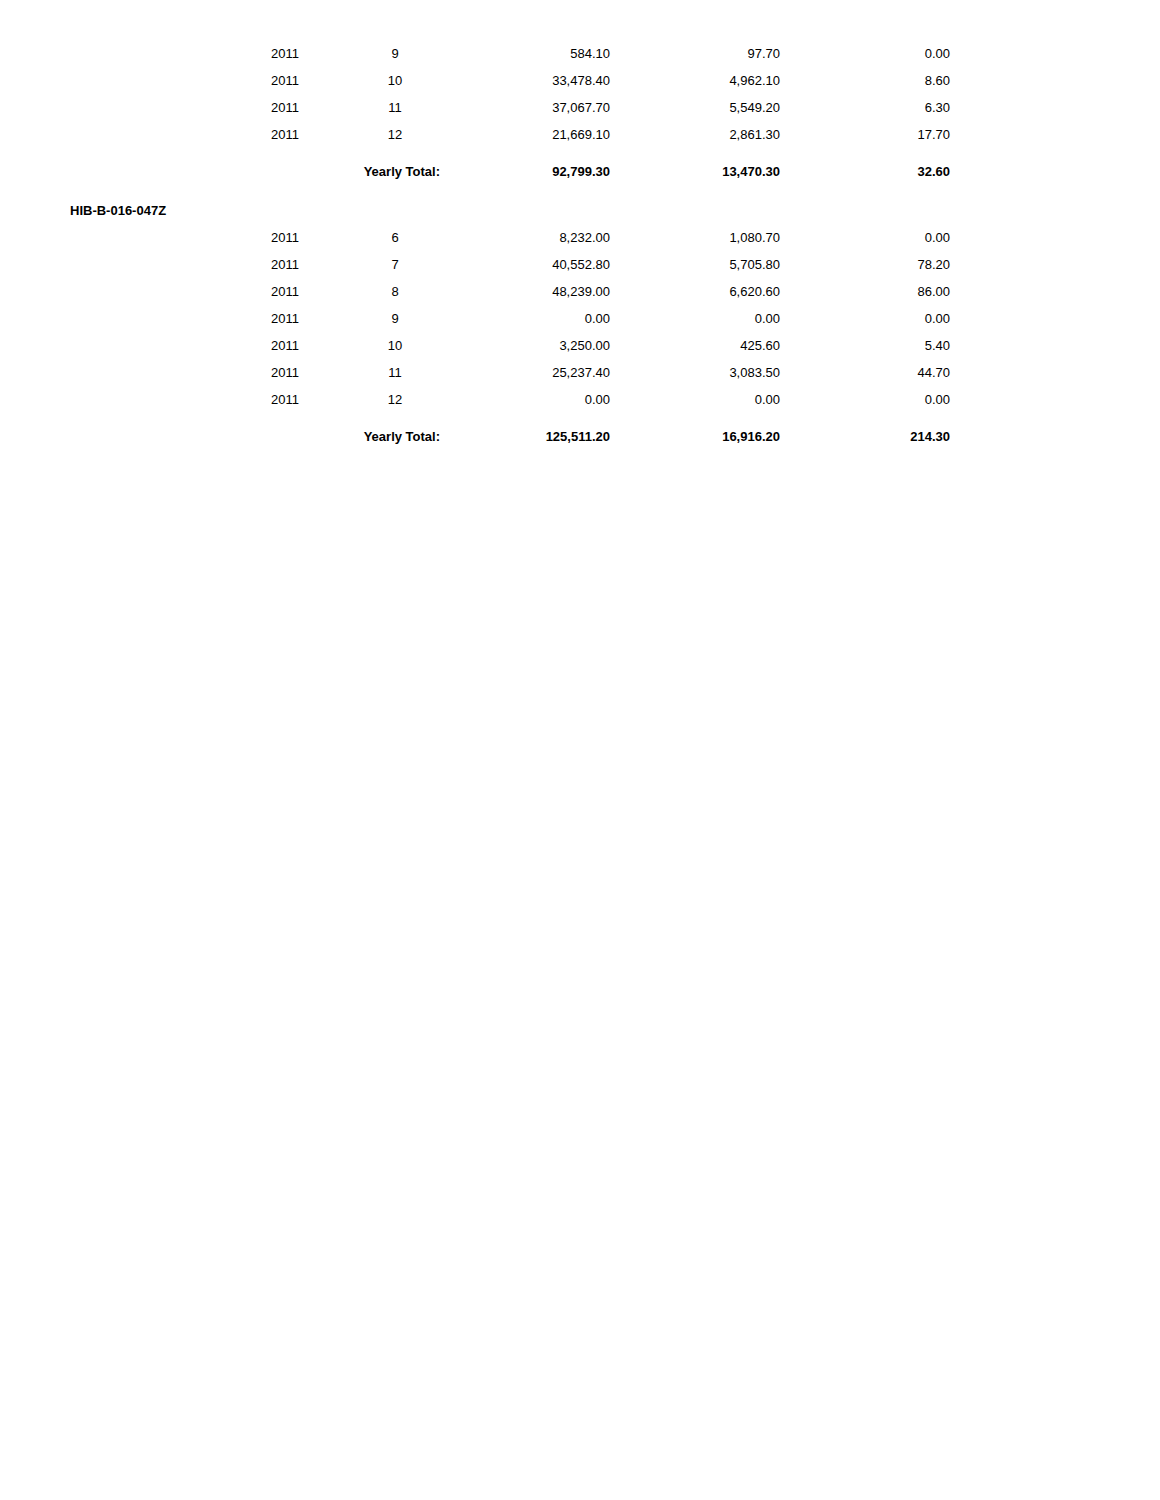| | 2011 | 9 | 584.10 | 97.70 | 0.00 |
| | 2011 | 10 | 33,478.40 | 4,962.10 | 8.60 |
| | 2011 | 11 | 37,067.70 | 5,549.20 | 6.30 |
| | 2011 | 12 | 21,669.10 | 2,861.30 | 17.70 |
| | | Yearly Total: | 92,799.30 | 13,470.30 | 32.60 |
| HIB-B-016-047Z |
| | 2011 | 6 | 8,232.00 | 1,080.70 | 0.00 |
| | 2011 | 7 | 40,552.80 | 5,705.80 | 78.20 |
| | 2011 | 8 | 48,239.00 | 6,620.60 | 86.00 |
| | 2011 | 9 | 0.00 | 0.00 | 0.00 |
| | 2011 | 10 | 3,250.00 | 425.60 | 5.40 |
| | 2011 | 11 | 25,237.40 | 3,083.50 | 44.70 |
| | 2011 | 12 | 0.00 | 0.00 | 0.00 |
| | | Yearly Total: | 125,511.20 | 16,916.20 | 214.30 |